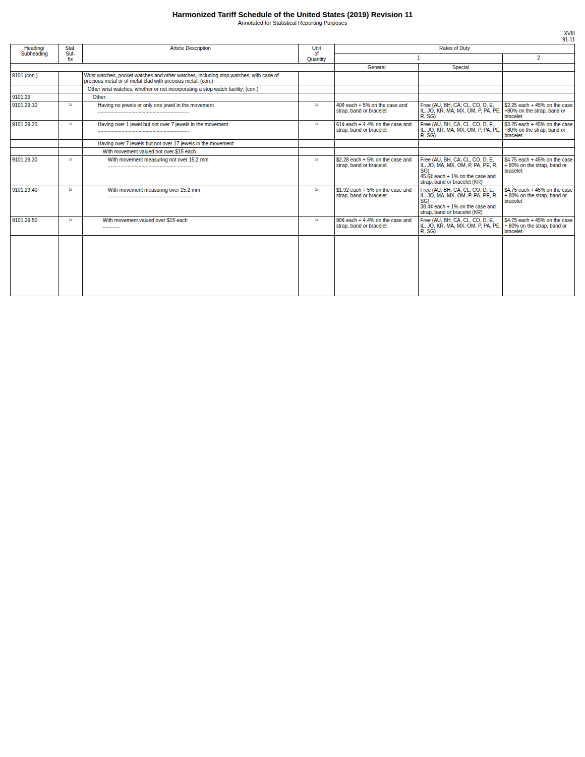Harmonized Tariff Schedule of the United States (2019) Revision 11
Annotated for Statistical Reporting Purposes
XVIII
91-11
| Heading/ Subheading | Stat. Suf- fix | Article Description | Unit of Quantity | Rates of Duty |
| --- | --- | --- | --- | --- |
| 1 | 2 |
| | General | Special | |
| 9101 (con.) | | Wrist watches, pocket watches and other watches, including stop watches, with case of precious metal or of metal clad with precious metal: (con.) | | | | |
| | | Other wrist watches, whether or not incorporating a stop watch facility: (con.) | | | | |
| 9101.29 | | Other: | | | | |
| 9101.29.10 | 1/ | Having no jewels or only one jewel in the movement ................................................................. | 1/ | 40¢ each + 5% on the case and strap, band or bracelet | Free (AU, BH, CA, CL, CO, D, E, IL, JO, KR, MA, MX, OM, P, PA, PE, R, SG) | $2.25 each + 45% on the case +80% on the strap, band or bracelet |
| 9101.29.20 | 1/ | Having over 1 jewel but not over 7 jewels in the movement ................................................................. | 1/ | 61¢ each + 4.4% on the case and strap, band or bracelet | Free (AU, BH, CA, CL, CO, D, E, IL, JO, KR, MA, MX, OM, P, PA, PE, R, SG) | $3.25 each + 45% on the case +80% on the strap, band or bracelet |
| | | Having over 7 jewels but not over 17 jewels in the movement: | | | | |
| | | With movement valued not over $15 each | | | | |
| 9101.29.30 | 1/ | With movement measuring not over 15.2 mm ............................................................. | 1/ | $2.28 each + 5% on the case and strap, band or bracelet | Free (AU, BH, CA, CL, CO, D, E, IL, JO, MA, MX, OM, P, PA, PE, R, SG) 45.6¢ each + 1% on the case and strap, band or bracelet (KR) | $4.75 each + 45% on the case + 80% on the strap, band or bracelet |
| 9101.29.40 | 1/ | With movement measuring over 15.2 mm ............................................................. | 1/ | $1.92 each + 5% on the case and strap, band or bracelet | Free (AU, BH, CA, CL, CO, D, E, IL, JO, MA, MX, OM, P, PA, PE, R, SG) 38.4¢ each + 1% on the case and strap, band or bracelet (KR) | $4.75 each + 45% on the case + 80% on the strap, band or bracelet |
| 9101.29.50 | 1/ | With movement valued over $15 each ............ | 1/ | 90¢ each + 4.4% on the case and strap, band or bracelet | Free (AU, BH, CA, CL, CO, D, E, IL, JO, KR, MA, MX, OM, P, PA, PE, R, SG) | $4.75 each + 45% on the case + 80% on the strap, band or bracelet |